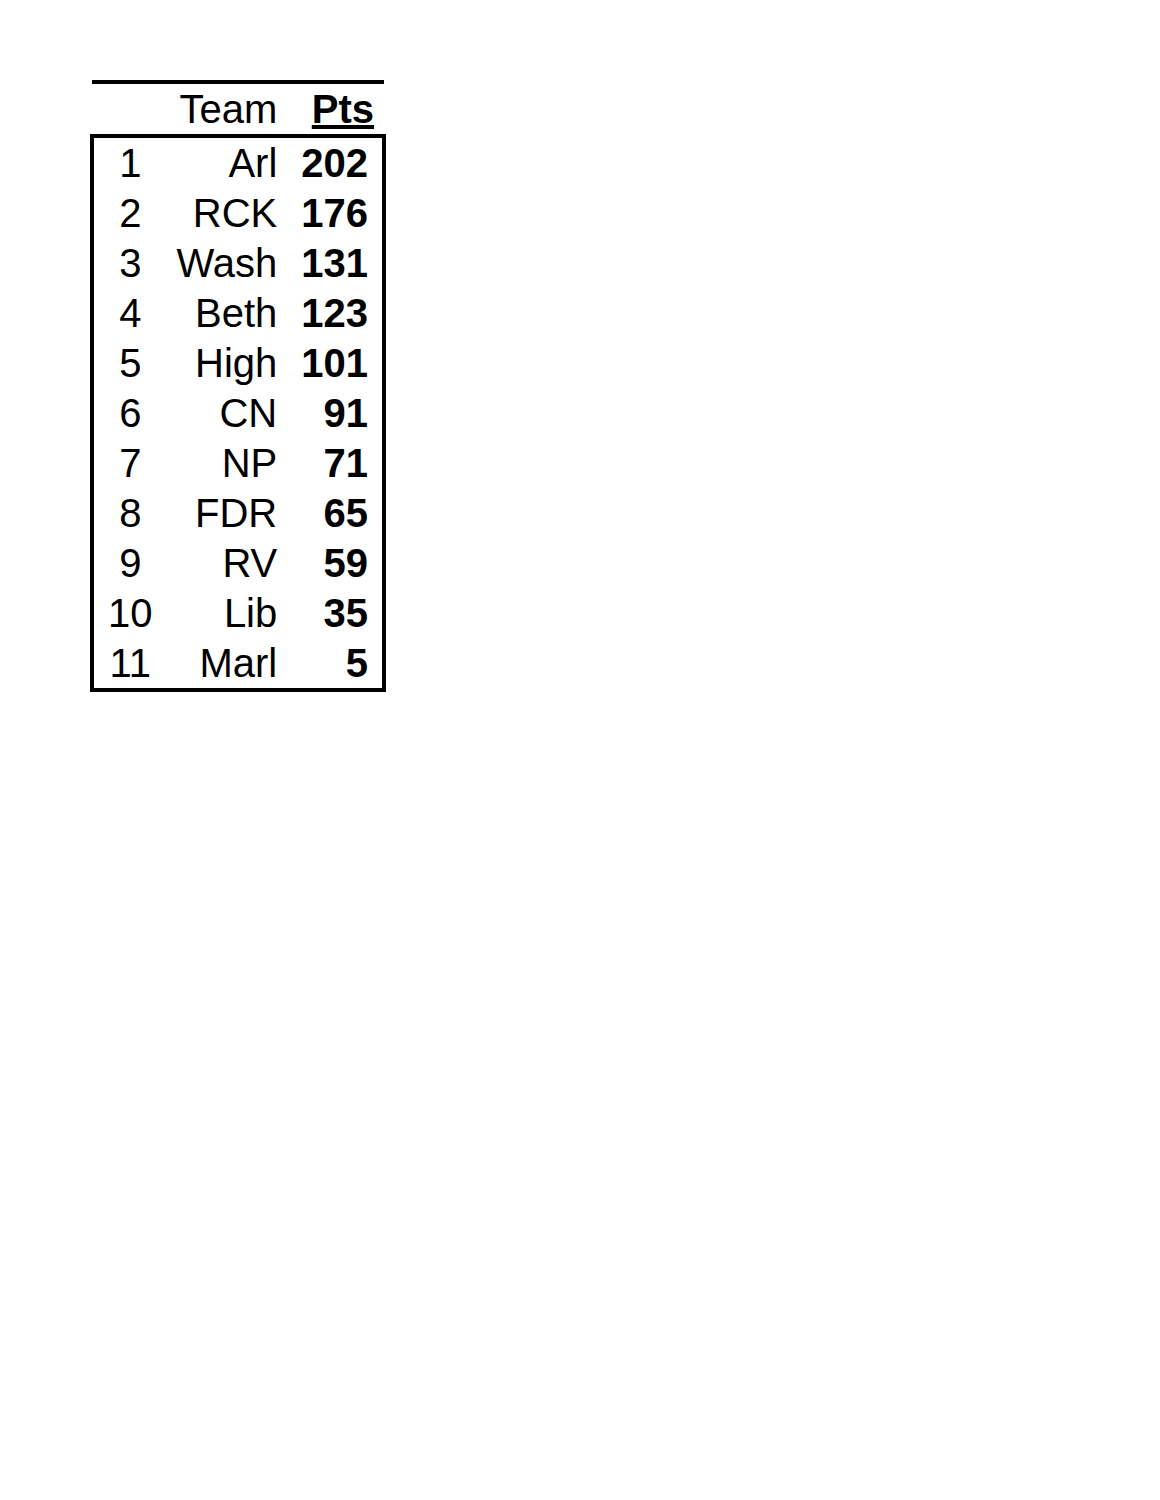| | Team | Pts |
| --- | --- | --- |
| 1 | Arl | 202 |
| 2 | RCK | 176 |
| 3 | Wash | 131 |
| 4 | Beth | 123 |
| 5 | High | 101 |
| 6 | CN | 91 |
| 7 | NP | 71 |
| 8 | FDR | 65 |
| 9 | RV | 59 |
| 10 | Lib | 35 |
| 11 | Marl | 5 |